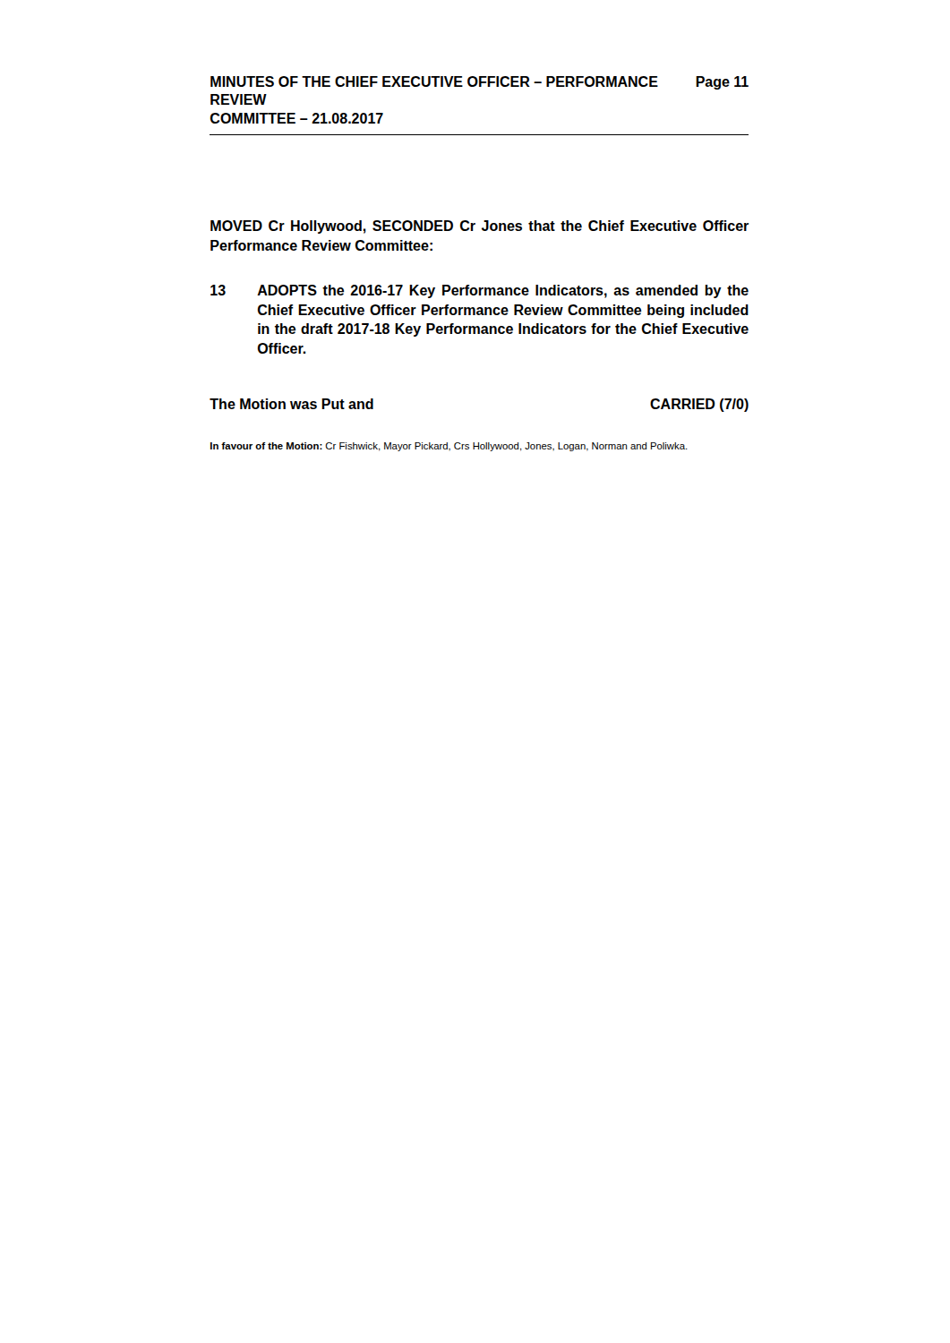MINUTES OF THE CHIEF EXECUTIVE OFFICER – PERFORMANCE REVIEW
COMMITTEE – 21.08.2017
Page 11
MOVED Cr Hollywood, SECONDED Cr Jones that the Chief Executive Officer Performance Review Committee:
13
ADOPTS the 2016-17 Key Performance Indicators, as amended by the Chief Executive Officer Performance Review Committee being included in the draft 2017-18 Key Performance Indicators for the Chief Executive Officer.
The Motion was Put and
CARRIED (7/0)
In favour of the Motion: Cr Fishwick, Mayor Pickard, Crs Hollywood, Jones, Logan, Norman and Poliwka.